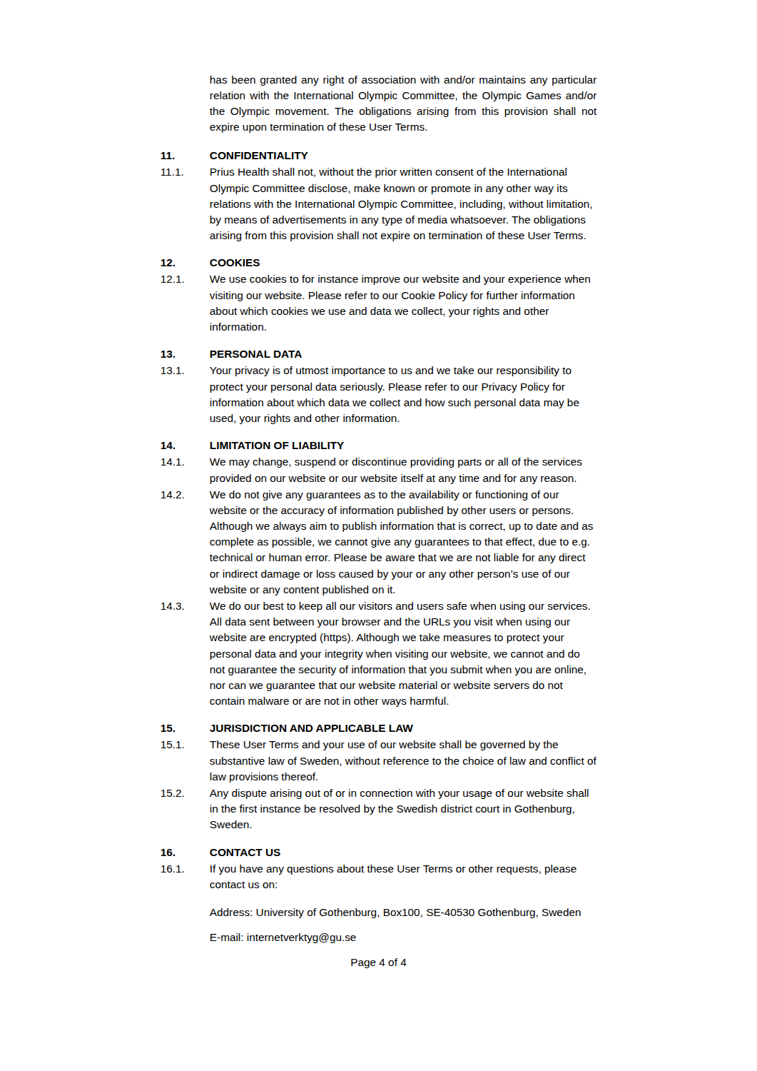has been granted any right of association with and/or maintains any particular relation with the International Olympic Committee, the Olympic Games and/or the Olympic movement. The obligations arising from this provision shall not expire upon termination of these User Terms.
11.
Confidentiality
11.1. Prius Health shall not, without the prior written consent of the International Olympic Committee disclose, make known or promote in any other way its relations with the International Olympic Committee, including, without limitation, by means of advertisements in any type of media whatsoever. The obligations arising from this provision shall not expire on termination of these User Terms.
12.
Cookies
12.1. We use cookies to for instance improve our website and your experience when visiting our website. Please refer to our Cookie Policy for further information about which cookies we use and data we collect, your rights and other information.
13.
Personal data
13.1. Your privacy is of utmost importance to us and we take our responsibility to protect your personal data seriously. Please refer to our Privacy Policy for information about which data we collect and how such personal data may be used, your rights and other information.
14.
Limitation of liability
14.1. We may change, suspend or discontinue providing parts or all of the services provided on our website or our website itself at any time and for any reason.
14.2. We do not give any guarantees as to the availability or functioning of our website or the accuracy of information published by other users or persons. Although we always aim to publish information that is correct, up to date and as complete as possible, we cannot give any guarantees to that effect, due to e.g. technical or human error. Please be aware that we are not liable for any direct or indirect damage or loss caused by your or any other person’s use of our website or any content published on it.
14.3. We do our best to keep all our visitors and users safe when using our services. All data sent between your browser and the URLs you visit when using our website are encrypted (https). Although we take measures to protect your personal data and your integrity when visiting our website, we cannot and do not guarantee the security of information that you submit when you are online, nor can we guarantee that our website material or website servers do not contain malware or are not in other ways harmful.
15.
Jurisdiction and applicable law
15.1. These User Terms and your use of our website shall be governed by the substantive law of Sweden, without reference to the choice of law and conflict of law provisions thereof.
15.2. Any dispute arising out of or in connection with your usage of our website shall in the first instance be resolved by the Swedish district court in Gothenburg, Sweden.
16.
Contact us
16.1. If you have any questions about these User Terms or other requests, please contact us on:
Address: University of Gothenburg, Box100, SE-40530 Gothenburg, Sweden
E-mail: internetverktyg@gu.se
Page 4 of 4